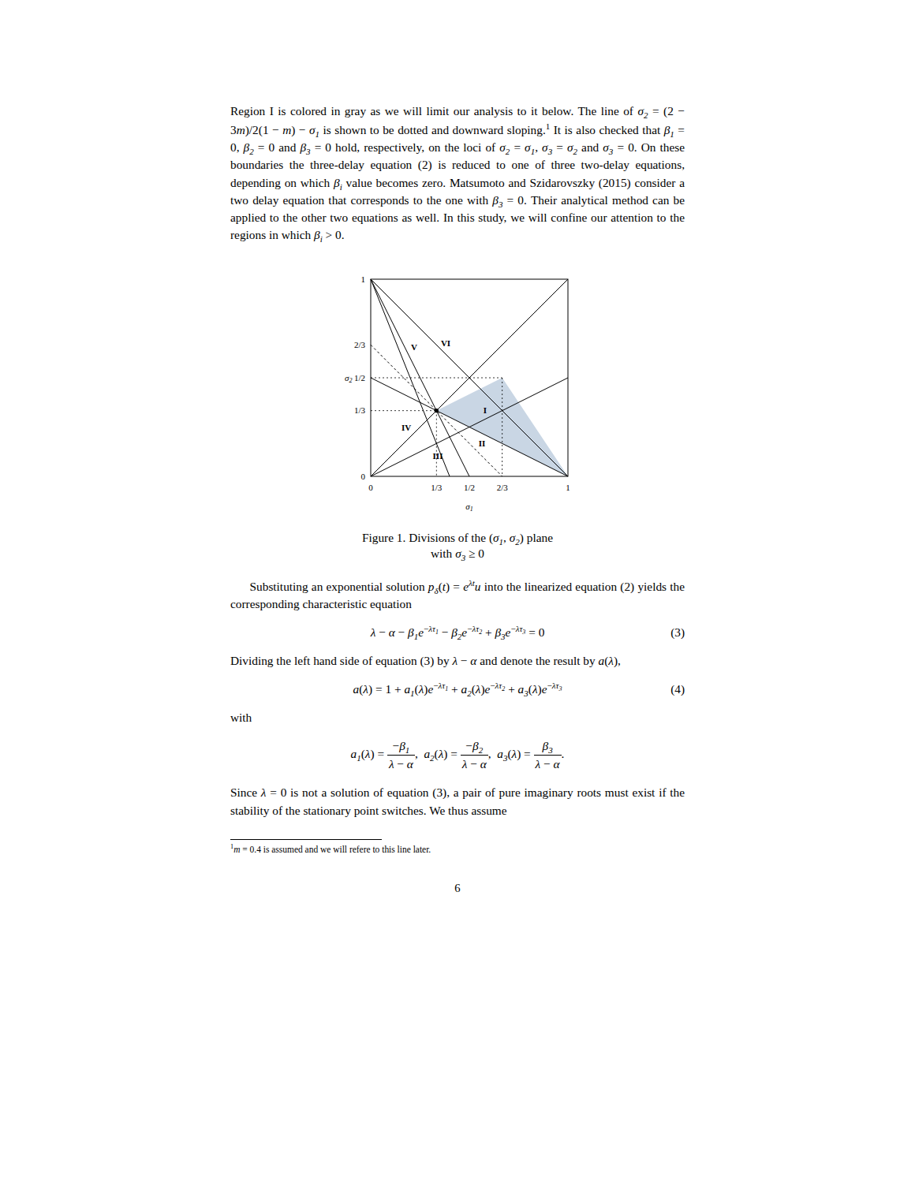Region I is colored in gray as we will limit our analysis to it below. The line of σ2 = (2 − 3m)/2(1 − m) − σ1 is shown to be dotted and downward sloping.1 It is also checked that β1 = 0, β2 = 0 and β3 = 0 hold, respectively, on the loci of σ2 = σ1, σ3 = σ2 and σ3 = 0. On these boundaries the three-delay equation (2) is reduced to one of three two-delay equations, depending on which βi value becomes zero. Matsumoto and Szidarovszky (2015) consider a two delay equation that corresponds to the one with β3 = 0. Their analytical method can be applied to the other two equations as well. In this study, we will confine our attention to the regions in which βi > 0.
1 2/3 1/2 1/3 0 σ2 0 1/3 1/2 2/3 1 σ1 I II III IV V VI
Figure 1. Divisions of the (σ1, σ2) plane
with σ3 ≥ 0
Substituting an exponential solution pδ(t) = eλtu into the linearized equation (2) yields the corresponding characteristic equation
λ − α − β1 e−λτ1 − β2 e−λτ2 + β3 e−λτ3 = 0 (3)
Dividing the left hand side of equation (3) by λ − α and denote the result by a(λ),
a(λ) = 1 + a1(λ)e−λτ1 + a2(λ)e−λτ2 + a3(λ)e−λτ3 (4)
with
a1(λ) = −β1 λ − α, a2(λ) = −β2 λ − α, a3(λ) = β3 λ − α.
Since λ = 0 is not a solution of equation (3), a pair of pure imaginary roots must exist if the stability of the stationary point switches. We thus assume
1 m = 0.4 is assumed and we will refere to this line later.
6